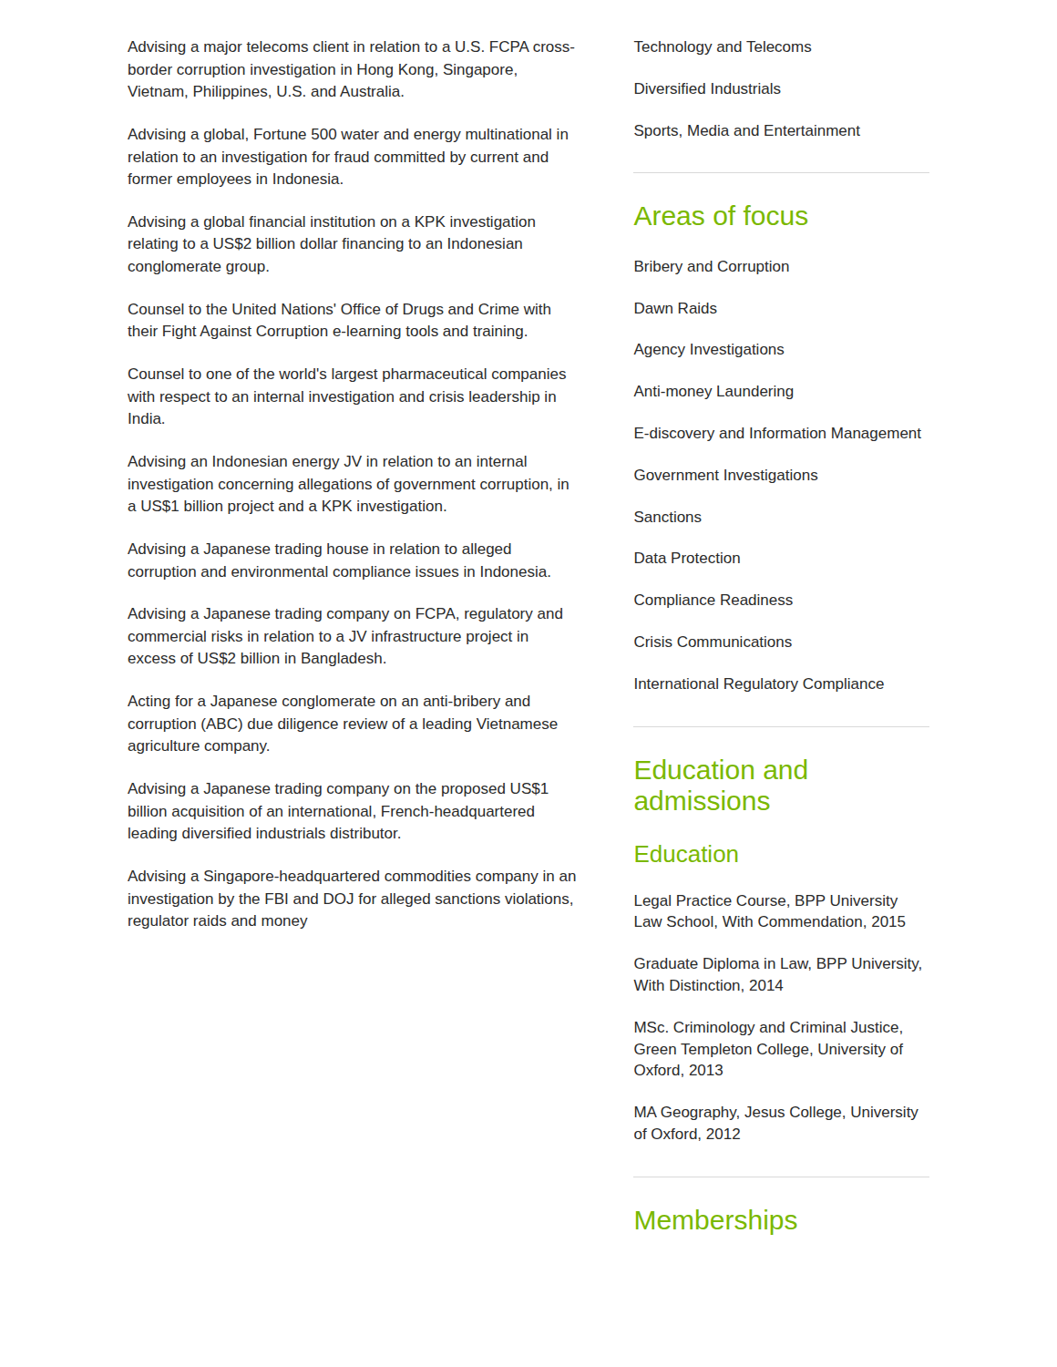Advising a major telecoms client in relation to a U.S. FCPA cross-border corruption investigation in Hong Kong, Singapore, Vietnam, Philippines, U.S. and Australia.
Advising a global, Fortune 500 water and energy multinational in relation to an investigation for fraud committed by current and former employees in Indonesia.
Advising a global financial institution on a KPK investigation relating to a US$2 billion dollar financing to an Indonesian conglomerate group.
Counsel to the United Nations' Office of Drugs and Crime with their Fight Against Corruption e-learning tools and training.
Counsel to one of the world's largest pharmaceutical companies with respect to an internal investigation and crisis leadership in India.
Advising an Indonesian energy JV in relation to an internal investigation concerning allegations of government corruption, in a US$1 billion project and a KPK investigation.
Advising a Japanese trading house in relation to alleged corruption and environmental compliance issues in Indonesia.
Advising a Japanese trading company on FCPA, regulatory and commercial risks in relation to a JV infrastructure project in excess of US$2 billion in Bangladesh.
Acting for a Japanese conglomerate on an anti-bribery and corruption (ABC) due diligence review of a leading Vietnamese agriculture company.
Advising a Japanese trading company on the proposed US$1 billion acquisition of an international, French-headquartered leading diversified industrials distributor.
Advising a Singapore-headquartered commodities company in an investigation by the FBI and DOJ for alleged sanctions violations, regulator raids and money
Technology and Telecoms
Diversified Industrials
Sports, Media and Entertainment
Areas of focus
Bribery and Corruption
Dawn Raids
Agency Investigations
Anti-money Laundering
E-discovery and Information Management
Government Investigations
Sanctions
Data Protection
Compliance Readiness
Crisis Communications
International Regulatory Compliance
Education and admissions
Education
Legal Practice Course, BPP University Law School, With Commendation, 2015
Graduate Diploma in Law, BPP University, With Distinction, 2014
MSc. Criminology and Criminal Justice, Green Templeton College, University of Oxford, 2013
MA Geography, Jesus College, University of Oxford, 2012
Memberships